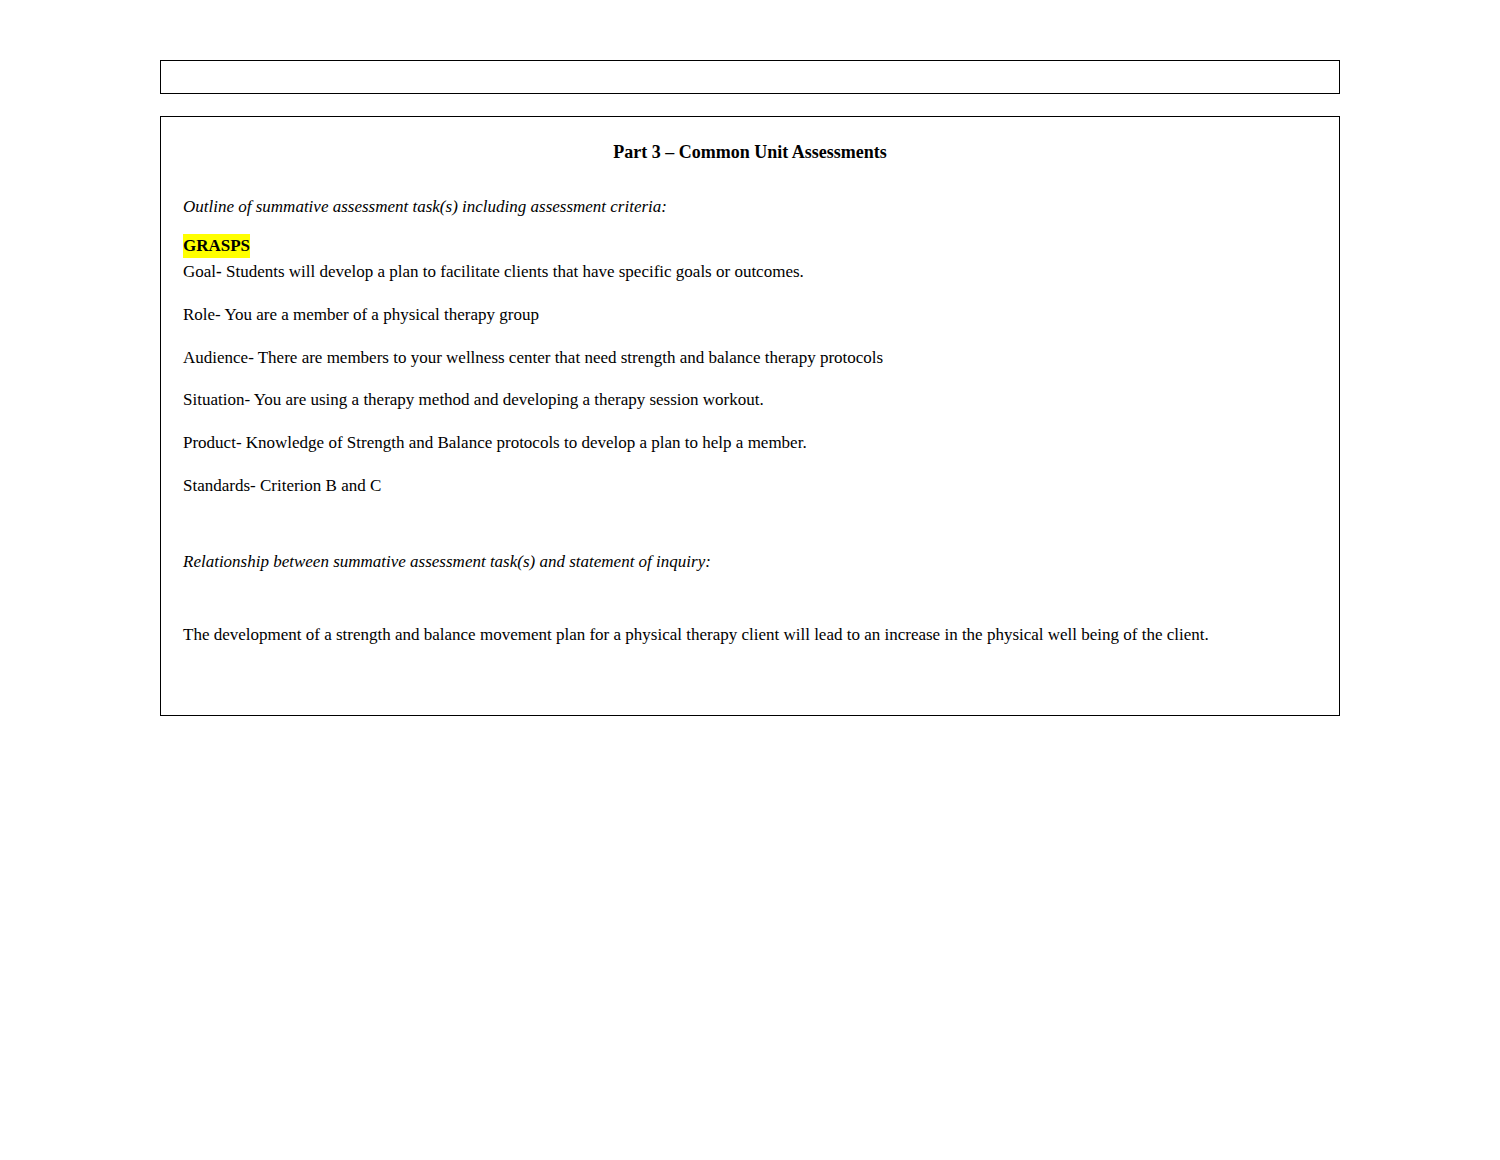Part 3 – Common Unit Assessments
Outline of summative assessment task(s) including assessment criteria:
GRASPS
Goal- Students will develop a plan to facilitate clients that have specific goals or outcomes.
Role- You are a member of a physical therapy group
Audience- There are members to your wellness center that need strength and balance therapy protocols
Situation- You are using a therapy method and developing a therapy session workout.
Product- Knowledge of Strength and Balance protocols to develop a plan to help a member.
Standards- Criterion B and C
Relationship between summative assessment task(s) and statement of inquiry:
The development of a strength and balance movement plan for a physical therapy client will lead to an increase in the physical well being of the client.